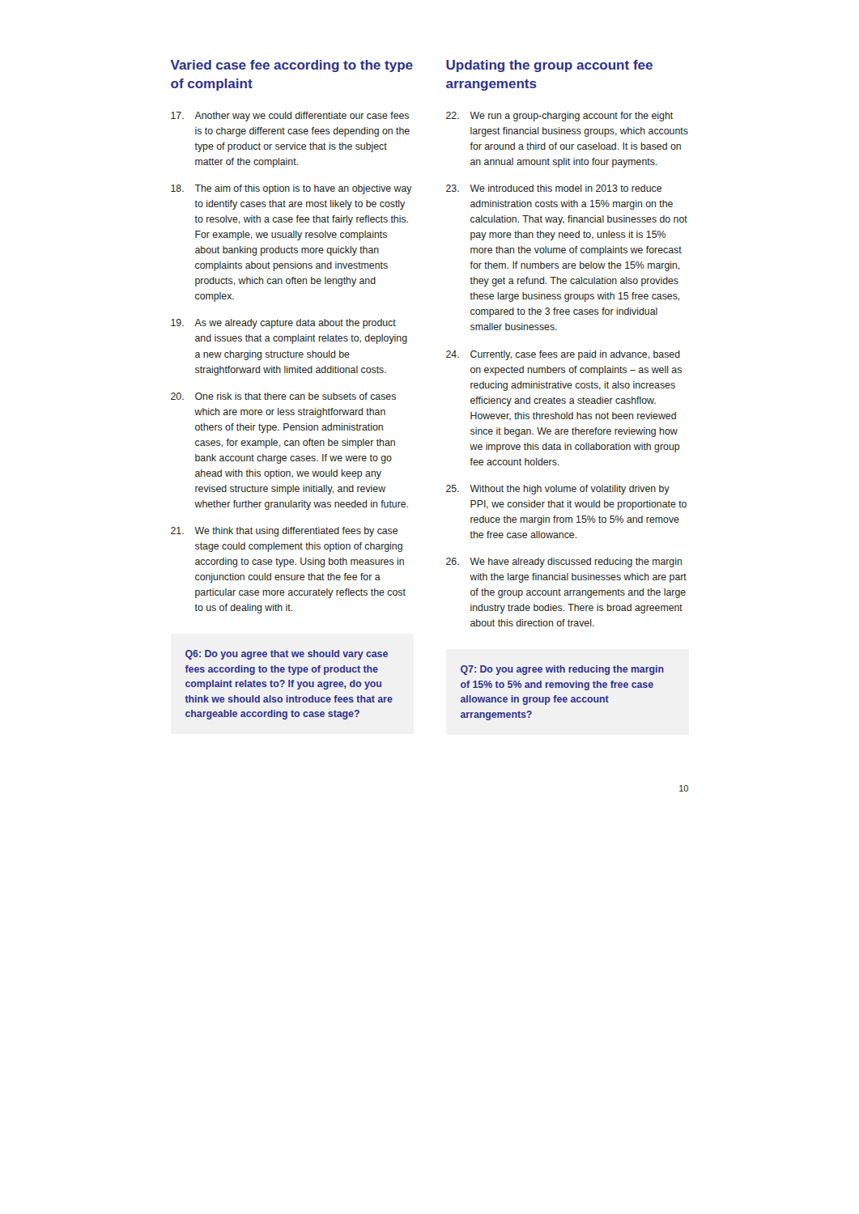Varied case fee according to the type of complaint
17. Another way we could differentiate our case fees is to charge different case fees depending on the type of product or service that is the subject matter of the complaint.
18. The aim of this option is to have an objective way to identify cases that are most likely to be costly to resolve, with a case fee that fairly reflects this. For example, we usually resolve complaints about banking products more quickly than complaints about pensions and investments products, which can often be lengthy and complex.
19. As we already capture data about the product and issues that a complaint relates to, deploying a new charging structure should be straightforward with limited additional costs.
20. One risk is that there can be subsets of cases which are more or less straightforward than others of their type. Pension administration cases, for example, can often be simpler than bank account charge cases. If we were to go ahead with this option, we would keep any revised structure simple initially, and review whether further granularity was needed in future.
21. We think that using differentiated fees by case stage could complement this option of charging according to case type. Using both measures in conjunction could ensure that the fee for a particular case more accurately reflects the cost to us of dealing with it.
Q6: Do you agree that we should vary case fees according to the type of product the complaint relates to? If you agree, do you think we should also introduce fees that are chargeable according to case stage?
Updating the group account fee arrangements
22. We run a group-charging account for the eight largest financial business groups, which accounts for around a third of our caseload. It is based on an annual amount split into four payments.
23. We introduced this model in 2013 to reduce administration costs with a 15% margin on the calculation. That way, financial businesses do not pay more than they need to, unless it is 15% more than the volume of complaints we forecast for them. If numbers are below the 15% margin, they get a refund. The calculation also provides these large business groups with 15 free cases, compared to the 3 free cases for individual smaller businesses.
24. Currently, case fees are paid in advance, based on expected numbers of complaints – as well as reducing administrative costs, it also increases efficiency and creates a steadier cashflow. However, this threshold has not been reviewed since it began. We are therefore reviewing how we improve this data in collaboration with group fee account holders.
25. Without the high volume of volatility driven by PPI, we consider that it would be proportionate to reduce the margin from 15% to 5% and remove the free case allowance.
26. We have already discussed reducing the margin with the large financial businesses which are part of the group account arrangements and the large industry trade bodies. There is broad agreement about this direction of travel.
Q7: Do you agree with reducing the margin of 15% to 5% and removing the free case allowance in group fee account arrangements?
10